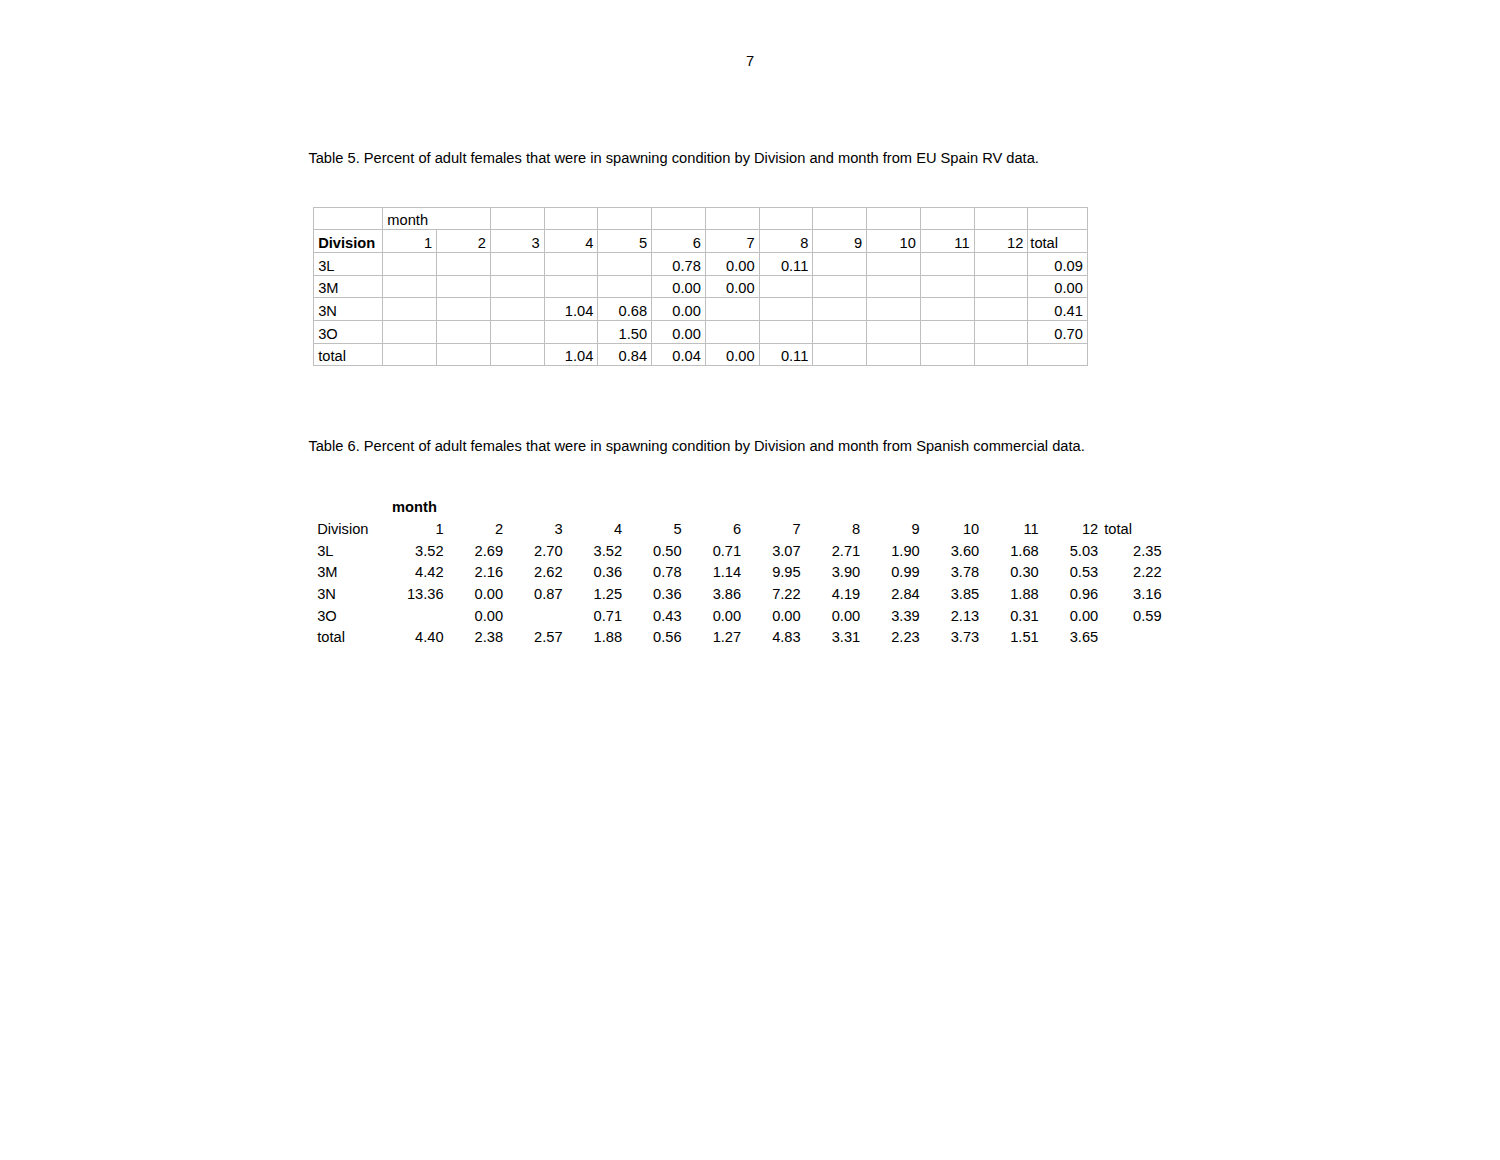7
Table 5. Percent of adult females that were in spawning condition by Division and month from EU Spain RV data.
| | month | | | | | | | | | | | |
| Division | 1 | 2 | 3 | 4 | 5 | 6 | 7 | 8 | 9 | 10 | 11 | 12 | total |
| 3L | | | | | | 0.78 | 0.00 | 0.11 | | | | | 0.09 |
| 3M | | | | | | 0.00 | 0.00 | | | | | | 0.00 |
| 3N | | | | 1.04 | 0.68 | 0.00 | | | | | | | 0.41 |
| 3O | | | | | 1.50 | 0.00 | | | | | | | 0.70 |
| total | | | | 1.04 | 0.84 | 0.04 | 0.00 | 0.11 | | | | | |
Table 6. Percent of adult females that were in spawning condition by Division and month from Spanish commercial data.
| | month | | | | | | | | | | | |
| Division | 1 | 2 | 3 | 4 | 5 | 6 | 7 | 8 | 9 | 10 | 11 | 12 | total |
| 3L | 3.52 | 2.69 | 2.70 | 3.52 | 0.50 | 0.71 | 3.07 | 2.71 | 1.90 | 3.60 | 1.68 | 5.03 | 2.35 |
| 3M | 4.42 | 2.16 | 2.62 | 0.36 | 0.78 | 1.14 | 9.95 | 3.90 | 0.99 | 3.78 | 0.30 | 0.53 | 2.22 |
| 3N | 13.36 | 0.00 | 0.87 | 1.25 | 0.36 | 3.86 | 7.22 | 4.19 | 2.84 | 3.85 | 1.88 | 0.96 | 3.16 |
| 3O | | 0.00 | | 0.71 | 0.43 | 0.00 | 0.00 | 0.00 | 3.39 | 2.13 | 0.31 | 0.00 | 0.59 |
| total | 4.40 | 2.38 | 2.57 | 1.88 | 0.56 | 1.27 | 4.83 | 3.31 | 2.23 | 3.73 | 1.51 | 3.65 | |